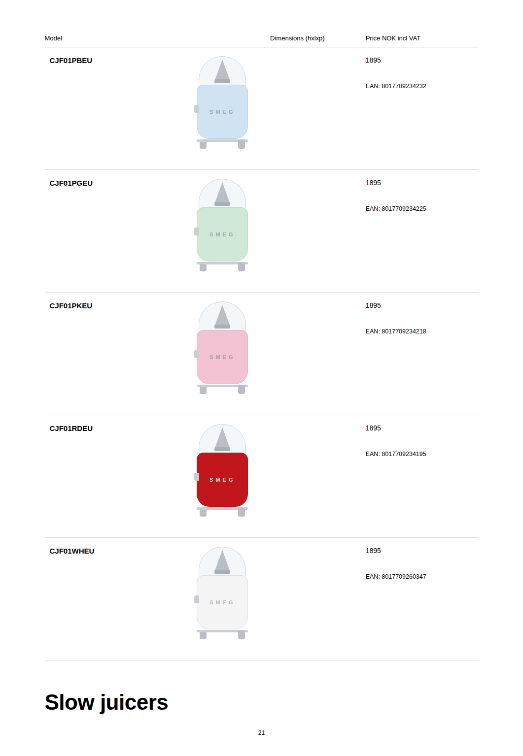| Model | | Dimensions (hxlxp) | Price NOK incl VAT |
| --- | --- | --- | --- |
| CJF01PBEU | SMEG | | 1895 EAN: 8017709234232 |
| CJF01PGEU | SMEG | | 1895 EAN: 8017709234225 |
| CJF01PKEU | SMEG | | 1895 EAN: 8017709234218 |
| CJF01RDEU | SMEG | | 1895 EAN: 8017709234195 |
| CJF01WHEU | SMEG | | 1895 EAN: 8017709260347 |
Slow juicers
21